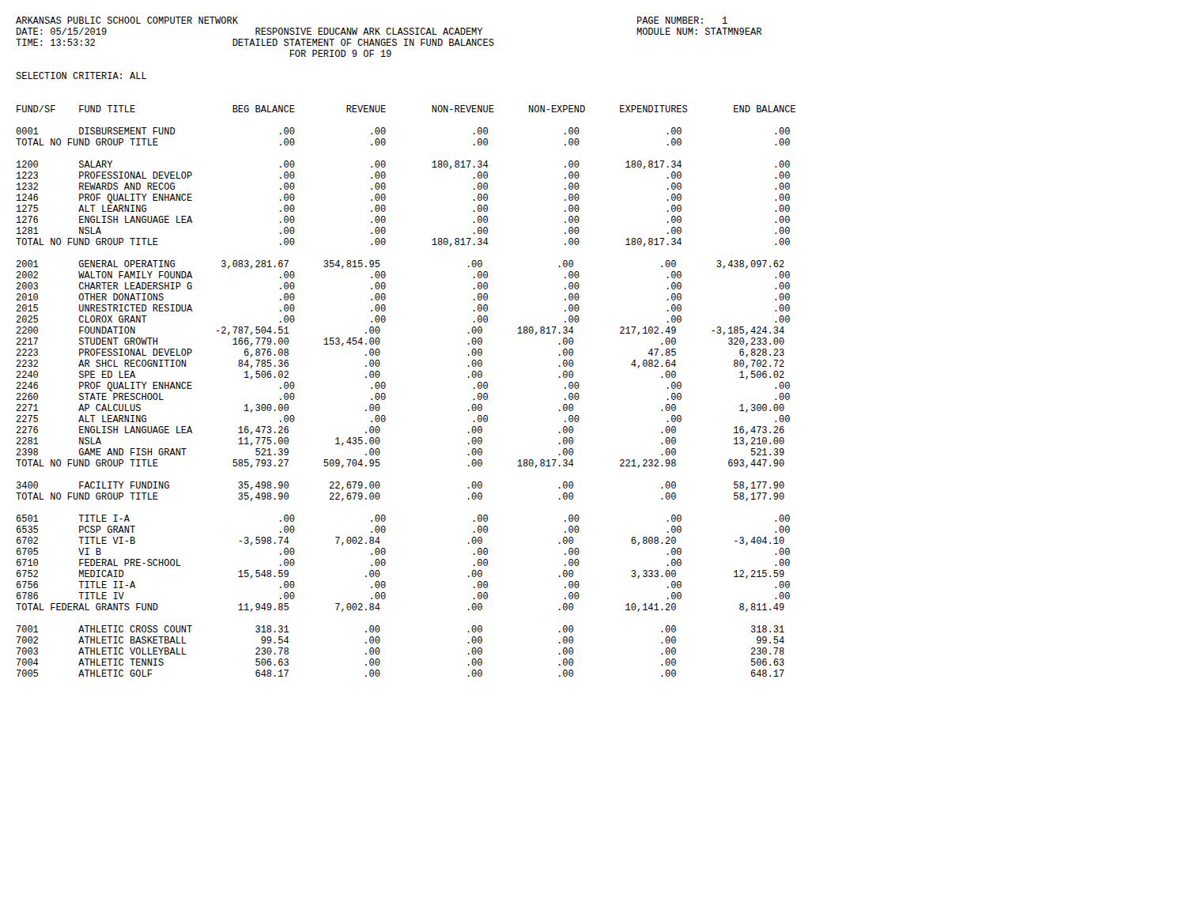ARKANSAS PUBLIC SCHOOL COMPUTER NETWORK                                                                      PAGE NUMBER:   1
DATE: 05/15/2019                          RESPONSIVE EDUCANW ARK CLASSICAL ACADEMY                           MODULE NUM: STATMN9EAR
TIME: 13:53:32                        DETAILED STATEMENT OF CHANGES IN FUND BALANCES
                                                FOR PERIOD 9 OF 19

SELECTION CRITERIA: ALL


FUND/SF    FUND TITLE                 BEG BALANCE         REVENUE        NON-REVENUE      NON-EXPEND      EXPENDITURES        END BALANCE

0001       DISBURSEMENT FUND                  .00             .00               .00             .00               .00                .00
TOTAL NO FUND GROUP TITLE                     .00             .00               .00             .00               .00                .00

1200       SALARY                             .00             .00        180,817.34             .00        180,817.34                .00
1223       PROFESSIONAL DEVELOP               .00             .00               .00             .00               .00                .00
1232       REWARDS AND RECOG                  .00             .00               .00             .00               .00                .00
1246       PROF QUALITY ENHANCE               .00             .00               .00             .00               .00                .00
1275       ALT LEARNING                       .00             .00               .00             .00               .00                .00
1276       ENGLISH LANGUAGE LEA               .00             .00               .00             .00               .00                .00
1281       NSLA                               .00             .00               .00             .00               .00                .00
TOTAL NO FUND GROUP TITLE                     .00             .00        180,817.34             .00        180,817.34                .00

2001       GENERAL OPERATING        3,083,281.67      354,815.95               .00             .00               .00       3,438,097.62
2002       WALTON FAMILY FOUNDA               .00             .00               .00             .00               .00                .00
2003       CHARTER LEADERSHIP G               .00             .00               .00             .00               .00                .00
2010       OTHER DONATIONS                    .00             .00               .00             .00               .00                .00
2015       UNRESTRICTED RESIDUA               .00             .00               .00             .00               .00                .00
2025       CLOROX GRANT                       .00             .00               .00             .00               .00                .00
2200       FOUNDATION              -2,787,504.51             .00               .00      180,817.34        217,102.49      -3,185,424.34
2217       STUDENT GROWTH             166,779.00      153,454.00               .00             .00               .00         320,233.00
2223       PROFESSIONAL DEVELOP         6,876.08             .00               .00             .00             47.85           6,828.23
2232       AR SHCL RECOGNITION         84,785.36             .00               .00             .00          4,082.64          80,702.72
2240       SPE ED LEA                   1,506.02             .00               .00             .00               .00           1,506.02
2246       PROF QUALITY ENHANCE               .00             .00               .00             .00               .00                .00
2260       STATE PRESCHOOL                    .00             .00               .00             .00               .00                .00
2271       AP CALCULUS                  1,300.00             .00               .00             .00               .00           1,300.00
2275       ALT LEARNING                       .00             .00               .00             .00               .00                .00
2276       ENGLISH LANGUAGE LEA        16,473.26             .00               .00             .00               .00          16,473.26
2281       NSLA                        11,775.00        1,435.00               .00             .00               .00          13,210.00
2398       GAME AND FISH GRANT            521.39             .00               .00             .00               .00             521.39
TOTAL NO FUND GROUP TITLE             585,793.27      509,704.95               .00      180,817.34        221,232.98         693,447.90

3400       FACILITY FUNDING            35,498.90       22,679.00               .00             .00               .00          58,177.90
TOTAL NO FUND GROUP TITLE              35,498.90       22,679.00               .00             .00               .00          58,177.90

6501       TITLE I-A                          .00             .00               .00             .00               .00                .00
6535       PCSP GRANT                         .00             .00               .00             .00               .00                .00
6702       TITLE VI-B                  -3,598.74        7,002.84               .00             .00          6,808.20          -3,404.10
6705       VI B                               .00             .00               .00             .00               .00                .00
6710       FEDERAL PRE-SCHOOL                 .00             .00               .00             .00               .00                .00
6752       MEDICAID                    15,548.59             .00               .00             .00          3,333.00          12,215.59
6756       TITLE II-A                         .00             .00               .00             .00               .00                .00
6786       TITLE IV                           .00             .00               .00             .00               .00                .00
TOTAL FEDERAL GRANTS FUND              11,949.85        7,002.84               .00             .00         10,141.20           8,811.49

7001       ATHLETIC CROSS COUNT           318.31             .00               .00             .00               .00             318.31
7002       ATHLETIC BASKETBALL             99.54             .00               .00             .00               .00              99.54
7003       ATHLETIC VOLLEYBALL            230.78             .00               .00             .00               .00             230.78
7004       ATHLETIC TENNIS                506.63             .00               .00             .00               .00             506.63
7005       ATHLETIC GOLF                  648.17             .00               .00             .00               .00             648.17